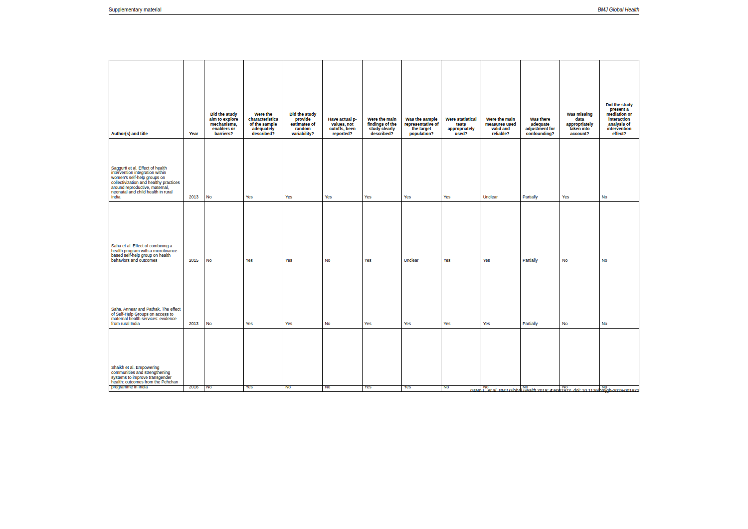Supplementary material
BMJ Global Health
| Author(s) and title | Year | Did the study aim to explore mechanisms, enablers or barriers? | Were the characteristics of the sample adequately described? | Did the study provide estimates of random variability? | Have actual p-values, not cutoffs, been reported? | Were the main findings of the study clearly described? | Was the sample representative of the target population? | Were statistical tests appropriately used? | Were the main measures used valid and reliable? | Was there adequate adjustment for confounding? | Was missing data appropriately taken into account? | Did the study present a mediation or interaction analysis of intervention effect? |
| --- | --- | --- | --- | --- | --- | --- | --- | --- | --- | --- | --- | --- |
| Saggurti et al. Effect of health intervention integration within women's self-help groups on collectivization and healthy practices around reproductive, maternal, neonatal and child health in rural India | 2013 | No | Yes | Yes | Yes | Yes | Yes | Yes | Unclear | Partially | Yes | No |
| Saha et al. Effect of combining a health program with a microfinance-based self-help group on health behaviors and outcomes | 2015 | No | Yes | Yes | No | Yes | Unclear | Yes | Yes | Partially | No | No |
| Saha, Annear and Pathak. The effect of Self-Help Groups on access to maternal health services: evidence from rural India | 2013 | No | Yes | Yes | No | Yes | Yes | Yes | Yes | Partially | No | No |
| Shaikh et al. Empowering communities and strengthening systems to improve transgender health: outcomes from the Pehchan programme in India | 2016 | No | Yes | No | No | Yes | Yes | No | No | No | No | No |
Gram L, et al. BMJ Global Health 2019; 4:e001972. doi: 10.1136/bmjgh-2019-001972